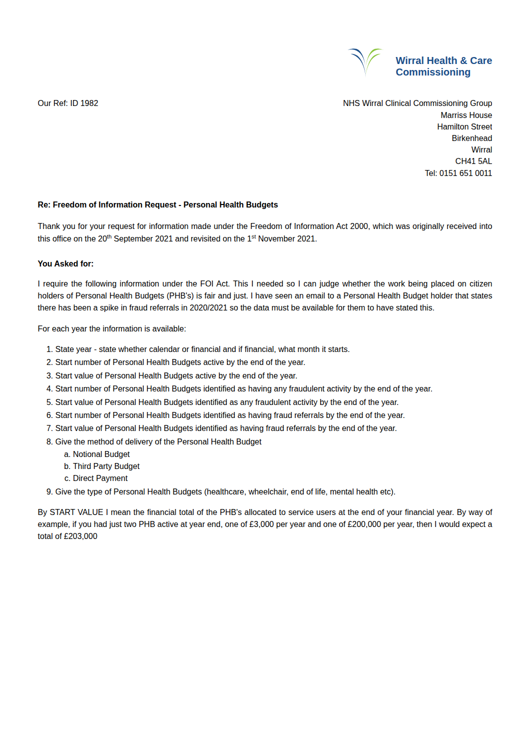Wirral Health & Care Commissioning
Our Ref: ID 1982
NHS Wirral Clinical Commissioning Group
Marriss House
Hamilton Street
Birkenhead
Wirral
CH41 5AL
Tel: 0151 651 0011
Re: Freedom of Information Request - Personal Health Budgets
Thank you for your request for information made under the Freedom of Information Act 2000, which was originally received into this office on the 20th September 2021 and revisited on the 1st November 2021.
You Asked for:
I require the following information under the FOI Act. This I needed so I can judge whether the work being placed on citizen holders of Personal Health Budgets (PHB's) is fair and just. I have seen an email to a Personal Health Budget holder that states there has been a spike in fraud referrals in 2020/2021 so the data must be available for them to have stated this.
For each year the information is available:
State year - state whether calendar or financial and if financial, what month it starts.
Start number of Personal Health Budgets active by the end of the year.
Start value of Personal Health Budgets active by the end of the year.
Start number of Personal Health Budgets identified as having any fraudulent activity by the end of the year.
Start value of Personal Health Budgets identified as any fraudulent activity by the end of the year.
Start number of Personal Health Budgets identified as having fraud referrals by the end of the year.
Start value of Personal Health Budgets identified as having fraud referrals by the end of the year.
Give the method of delivery of the Personal Health Budget
Notional Budget
Third Party Budget
Direct Payment
Give the type of Personal Health Budgets (healthcare, wheelchair, end of life, mental health etc).
By START VALUE I mean the financial total of the PHB's allocated to service users at the end of your financial year. By way of example, if you had just two PHB active at year end, one of £3,000 per year and one of £200,000 per year, then I would expect a total of £203,000